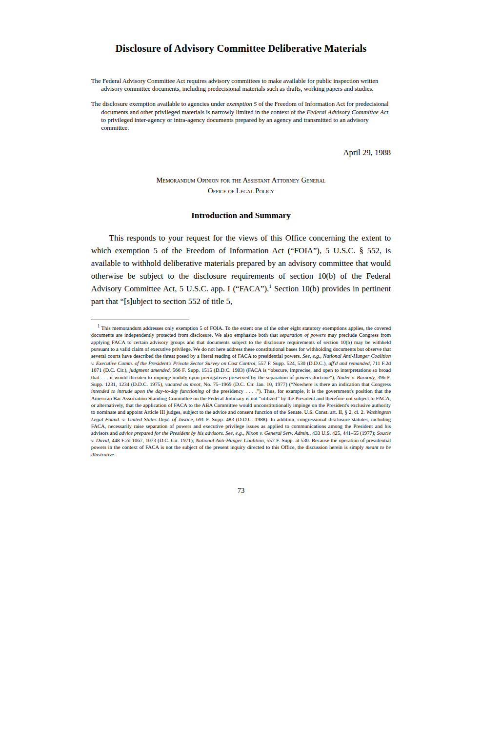Disclosure of Advisory Committee Deliberative Materials
The Federal Advisory Committee Act requires advisory committees to make available for public inspection written advisory committee documents, including predecisional materials such as drafts, working papers and studies.
The disclosure exemption available to agencies under exemption 5 of the Freedom of Information Act for predecisional documents and other privileged materials is narrowly limited in the context of the Federal Advisory Committee Act to privileged inter-agency or intra-agency documents prepared by an agency and transmitted to an advisory committee.
April 29, 1988
Memorandum Opinion for the Assistant Attorney General
Office of Legal Policy
Introduction and Summary
This responds to your request for the views of this Office concerning the extent to which exemption 5 of the Freedom of Information Act (“FOIA”), 5 U.S.C. § 552, is available to withhold deliberative materials prepared by an advisory committee that would otherwise be subject to the disclosure requirements of section 10(b) of the Federal Advisory Committee Act, 5 U.S.C. app. I (“FACA”).1 Section 10(b) provides in pertinent part that “[s]ubject to section 552 of title 5,
1 This memorandum addresses only exemption 5 of FOIA. To the extent one of the other eight statutory exemptions applies, the covered documents are independently protected from disclosure. We also emphasize both that separation of powers may preclude Congress from applying FACA to certain advisory groups and that documents subject to the disclosure requirements of section 10(b) may be withheld pursuant to a valid claim of executive privilege. We do not here address these constitutional bases for withholding documents but observe that several courts have described the threat posed by a literal reading of FACA to presidential powers. See, e.g., National Anti-Hunger Coalition v. Executive Comm. of the President's Private Sector Survey on Cost Control, 557 F. Supp. 524, 530 (D.D.C.), aff'd and remanded, 711 F.2d 1071 (D.C. Cir.), judgment amended, 566 F. Supp. 1515 (D.D.C. 1983) (FACA is “obscure, imprecise, and open to interpretations so broad that . . . it would threaten to impinge unduly upon prerogatives preserved by the separation of powers doctrine”); Nader v. Baroody, 396 F. Supp. 1231, 1234 (D.D.C. 1975), vacated as moot, No. 75–1969 (D.C. Cir. Jan. 10, 1977) (“Nowhere is there an indication that Congress intended to intrude upon the day-to-day functioning of the presidency . . . .”). Thus, for example, it is the government's position that the American Bar Association Standing Committee on the Federal Judiciary is not “utilized” by the President and therefore not subject to FACA, or alternatively, that the application of FACA to the ABA Committee would unconstitutionally impinge on the President's exclusive authority to nominate and appoint Article III judges, subject to the advice and consent function of the Senate. U.S. Const. art. II, § 2, cl. 2. Washington Legal Found. v. United States Dept. of Justice, 691 F. Supp. 483 (D.D.C. 1988). In addition, congressional disclosure statutes, including FACA, necessarily raise separation of powers and executive privilege issues as applied to communications among the President and his advisors and advice prepared for the President by his advisors. See, e.g., Nixon v. General Serv. Admin., 433 U.S. 425, 441–55 (1977); Soucie v. David, 448 F.2d 1067, 1073 (D.C. Cir. 1971); National Anti-Hunger Coalition, 557 F. Supp. at 530. Because the operation of presidential powers in the context of FACA is not the subject of the present inquiry directed to this Office, the discussion herein is simply meant to be illustrative.
73